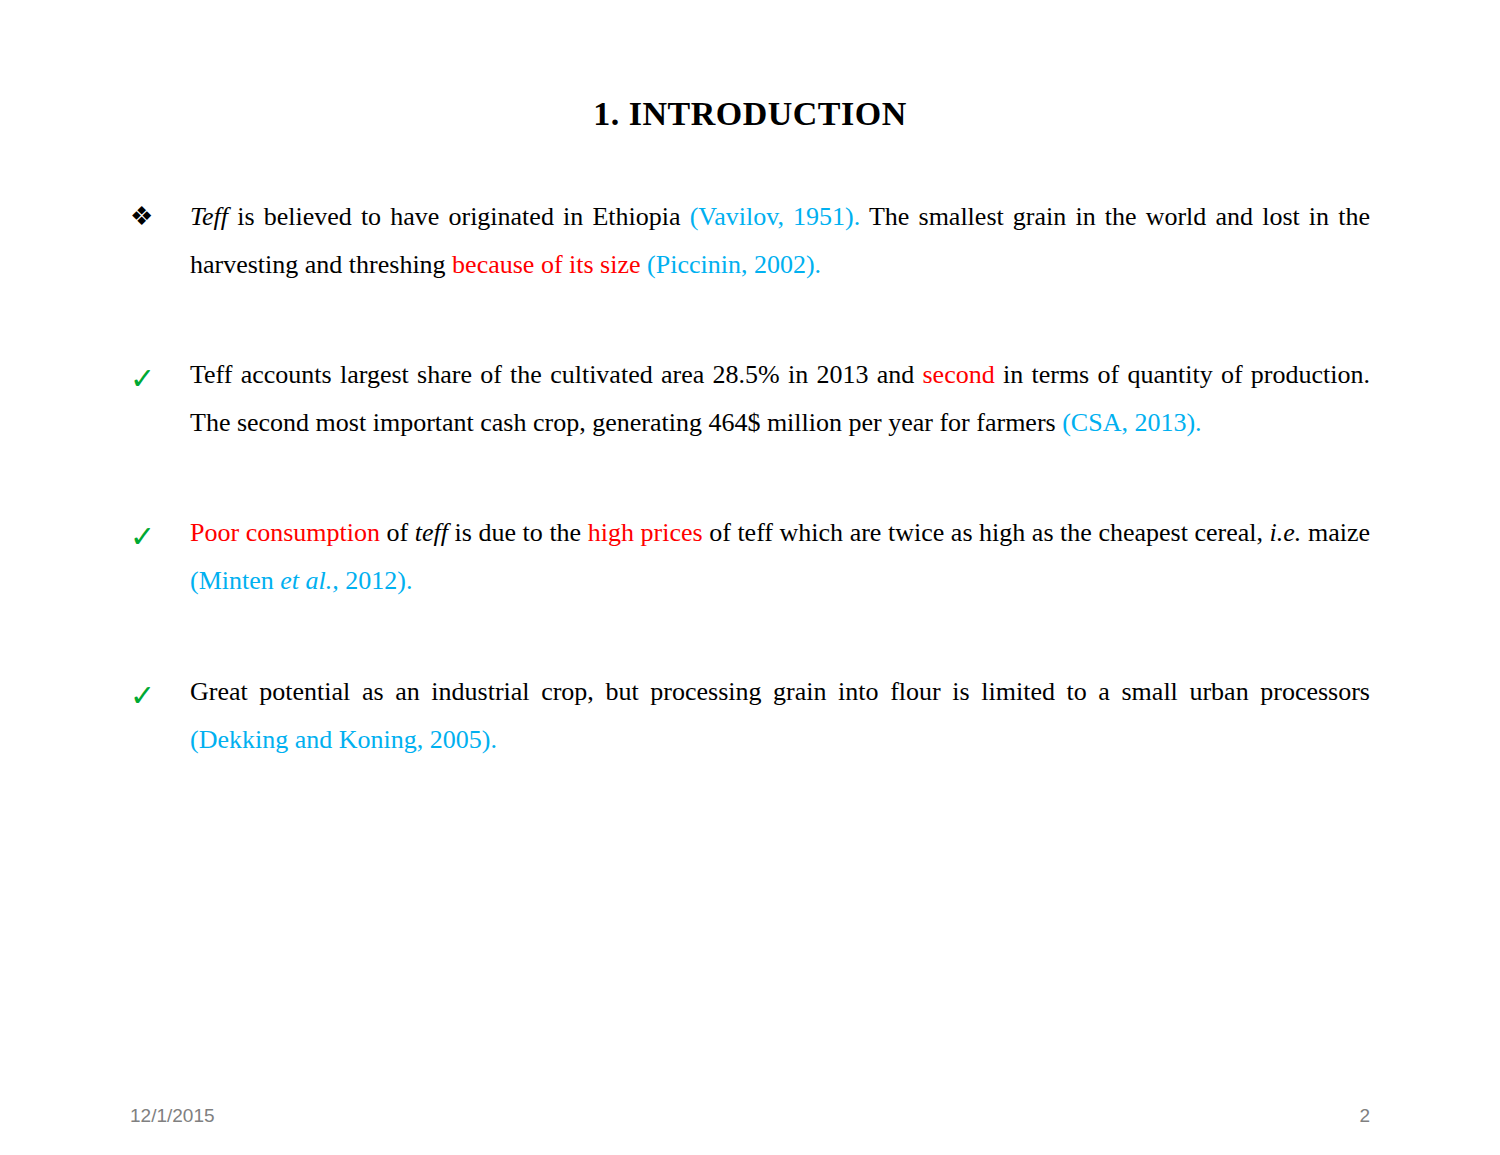1. INTRODUCTION
❖ Teff is believed to have originated in Ethiopia (Vavilov, 1951). The smallest grain in the world and lost in the harvesting and threshing because of its size (Piccinin, 2002).
✓ Teff accounts largest share of the cultivated area 28.5% in 2013 and second in terms of quantity of production. The second most important cash crop, generating 464$ million per year for farmers (CSA, 2013).
✓ Poor consumption of teff is due to the high prices of teff which are twice as high as the cheapest cereal, i.e. maize (Minten et al., 2012).
✓ Great potential as an industrial crop, but processing grain into flour is limited to a small urban processors (Dekking and Koning, 2005).
12/1/2015 2